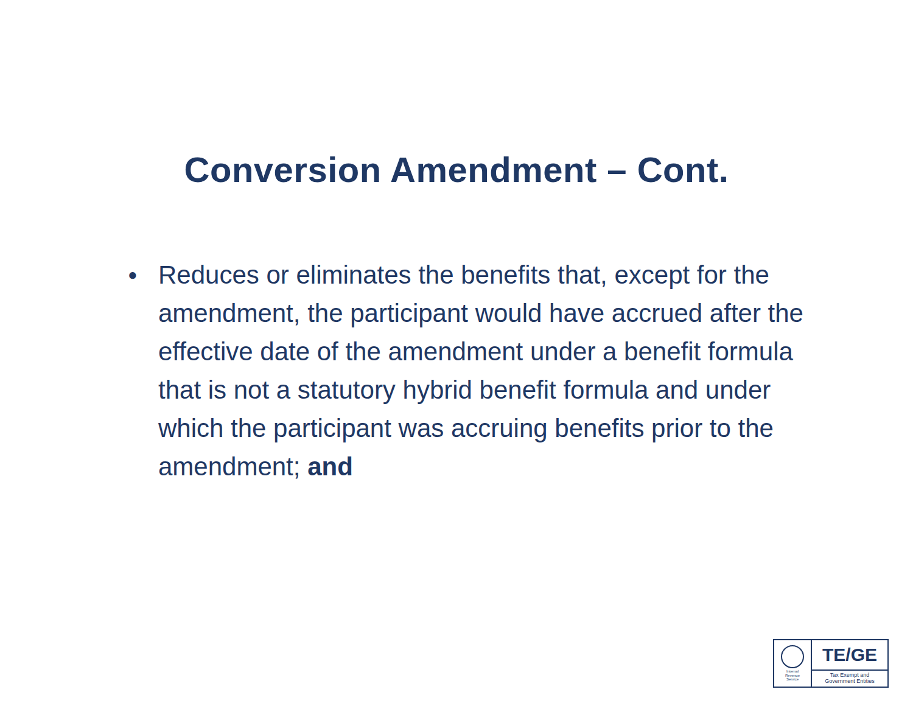Conversion Amendment – Cont.
Reduces or eliminates the benefits that, except for the amendment, the participant would have accrued after the effective date of the amendment under a benefit formula that is not a statutory hybrid benefit formula and under which the participant was accruing benefits prior to the amendment; and
Internal
Revenue
Service
TE/GE
Tax Exempt and
Government Entities